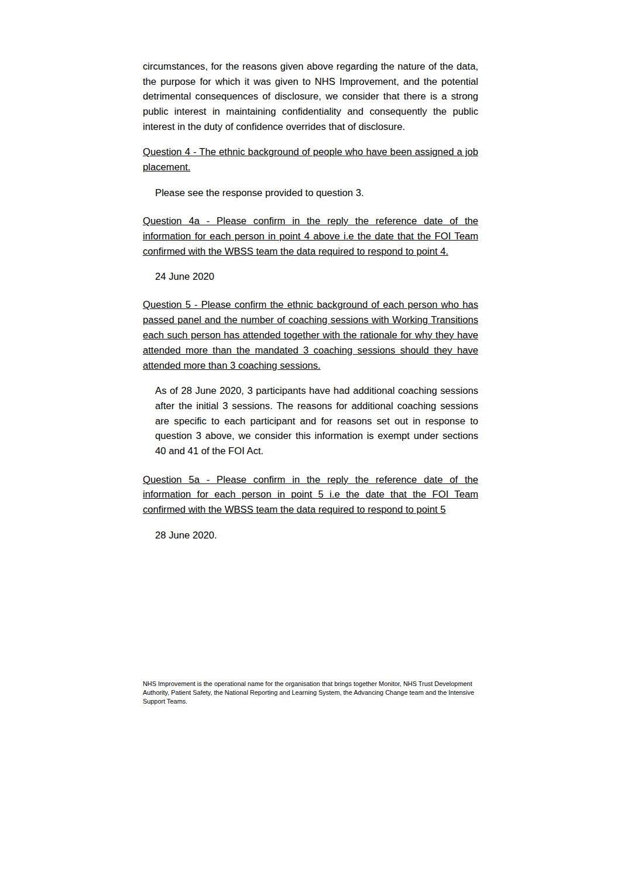circumstances, for the reasons given above regarding the nature of the data, the purpose for which it was given to NHS Improvement, and the potential detrimental consequences of disclosure, we consider that there is a strong public interest in maintaining confidentiality and consequently the public interest in the duty of confidence overrides that of disclosure.
Question 4 - The ethnic background of people who have been assigned a job placement.
Please see the response provided to question 3.
Question 4a - Please confirm in the reply the reference date of the information for each person in point 4 above i.e the date that the FOI Team confirmed with the WBSS team the data required to respond to point 4.
24 June 2020
Question 5 - Please confirm the ethnic background of each person who has passed panel and the number of coaching sessions with Working Transitions each such person has attended together with the rationale for why they have attended more than the mandated 3 coaching sessions should they have attended more than 3 coaching sessions.
As of 28 June 2020, 3 participants have had additional coaching sessions after the initial 3 sessions. The reasons for additional coaching sessions are specific to each participant and for reasons set out in response to question 3 above, we consider this information is exempt under sections 40 and 41 of the FOI Act.
Question 5a - Please confirm in the reply the reference date of the information for each person in point 5 i.e the date that the FOI Team confirmed with the WBSS team the data required to respond to point 5
28 June 2020.
NHS Improvement is the operational name for the organisation that brings together Monitor, NHS Trust Development Authority, Patient Safety, the National Reporting and Learning System, the Advancing Change team and the Intensive Support Teams.